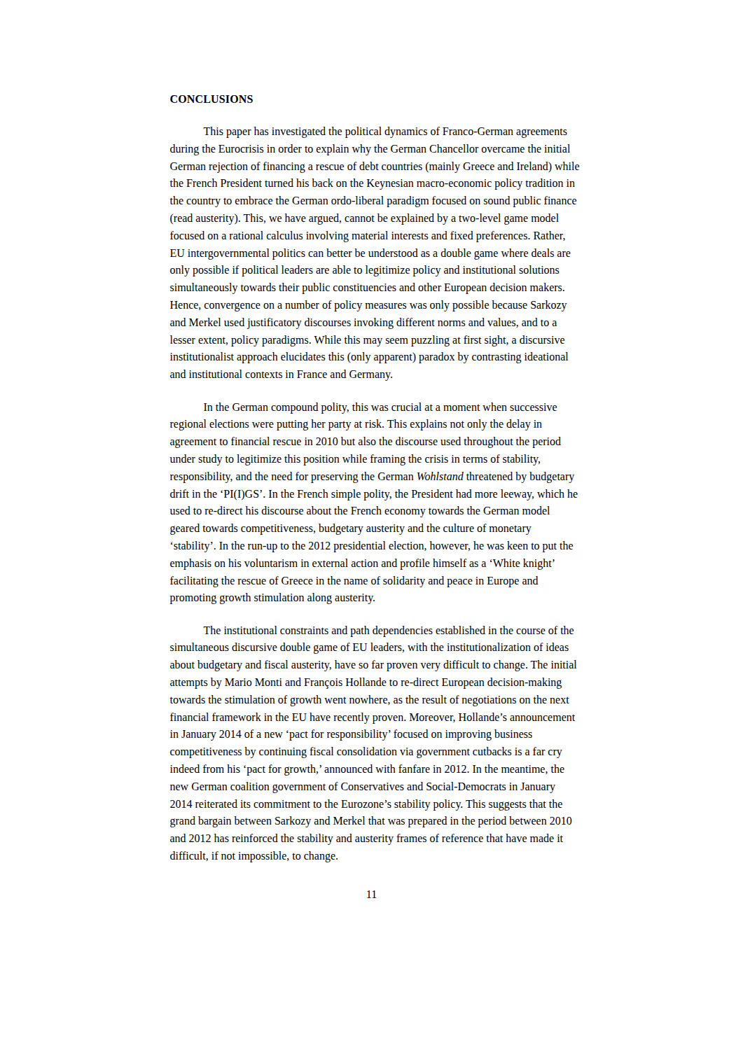CONCLUSIONS
This paper has investigated the political dynamics of Franco-German agreements during the Eurocrisis in order to explain why the German Chancellor overcame the initial German rejection of financing a rescue of debt countries (mainly Greece and Ireland) while the French President turned his back on the Keynesian macro-economic policy tradition in the country to embrace the German ordo-liberal paradigm focused on sound public finance (read austerity). This, we have argued, cannot be explained by a two-level game model focused on a rational calculus involving material interests and fixed preferences. Rather, EU intergovernmental politics can better be understood as a double game where deals are only possible if political leaders are able to legitimize policy and institutional solutions simultaneously towards their public constituencies and other European decision makers. Hence, convergence on a number of policy measures was only possible because Sarkozy and Merkel used justificatory discourses invoking different norms and values, and to a lesser extent, policy paradigms. While this may seem puzzling at first sight, a discursive institutionalist approach elucidates this (only apparent) paradox by contrasting ideational and institutional contexts in France and Germany.
In the German compound polity, this was crucial at a moment when successive regional elections were putting her party at risk. This explains not only the delay in agreement to financial rescue in 2010 but also the discourse used throughout the period under study to legitimize this position while framing the crisis in terms of stability, responsibility, and the need for preserving the German Wohlstand threatened by budgetary drift in the ‘PI(I)GS’. In the French simple polity, the President had more leeway, which he used to re-direct his discourse about the French economy towards the German model geared towards competitiveness, budgetary austerity and the culture of monetary ‘stability’. In the run-up to the 2012 presidential election, however, he was keen to put the emphasis on his voluntarism in external action and profile himself as a ‘White knight’ facilitating the rescue of Greece in the name of solidarity and peace in Europe and promoting growth stimulation along austerity.
The institutional constraints and path dependencies established in the course of the simultaneous discursive double game of EU leaders, with the institutionalization of ideas about budgetary and fiscal austerity, have so far proven very difficult to change. The initial attempts by Mario Monti and François Hollande to re-direct European decision-making towards the stimulation of growth went nowhere, as the result of negotiations on the next financial framework in the EU have recently proven. Moreover, Hollande’s announcement in January 2014 of a new ‘pact for responsibility’ focused on improving business competitiveness by continuing fiscal consolidation via government cutbacks is a far cry indeed from his ‘pact for growth,’ announced with fanfare in 2012. In the meantime, the new German coalition government of Conservatives and Social-Democrats in January 2014 reiterated its commitment to the Eurozone’s stability policy. This suggests that the grand bargain between Sarkozy and Merkel that was prepared in the period between 2010 and 2012 has reinforced the stability and austerity frames of reference that have made it difficult, if not impossible, to change.
11